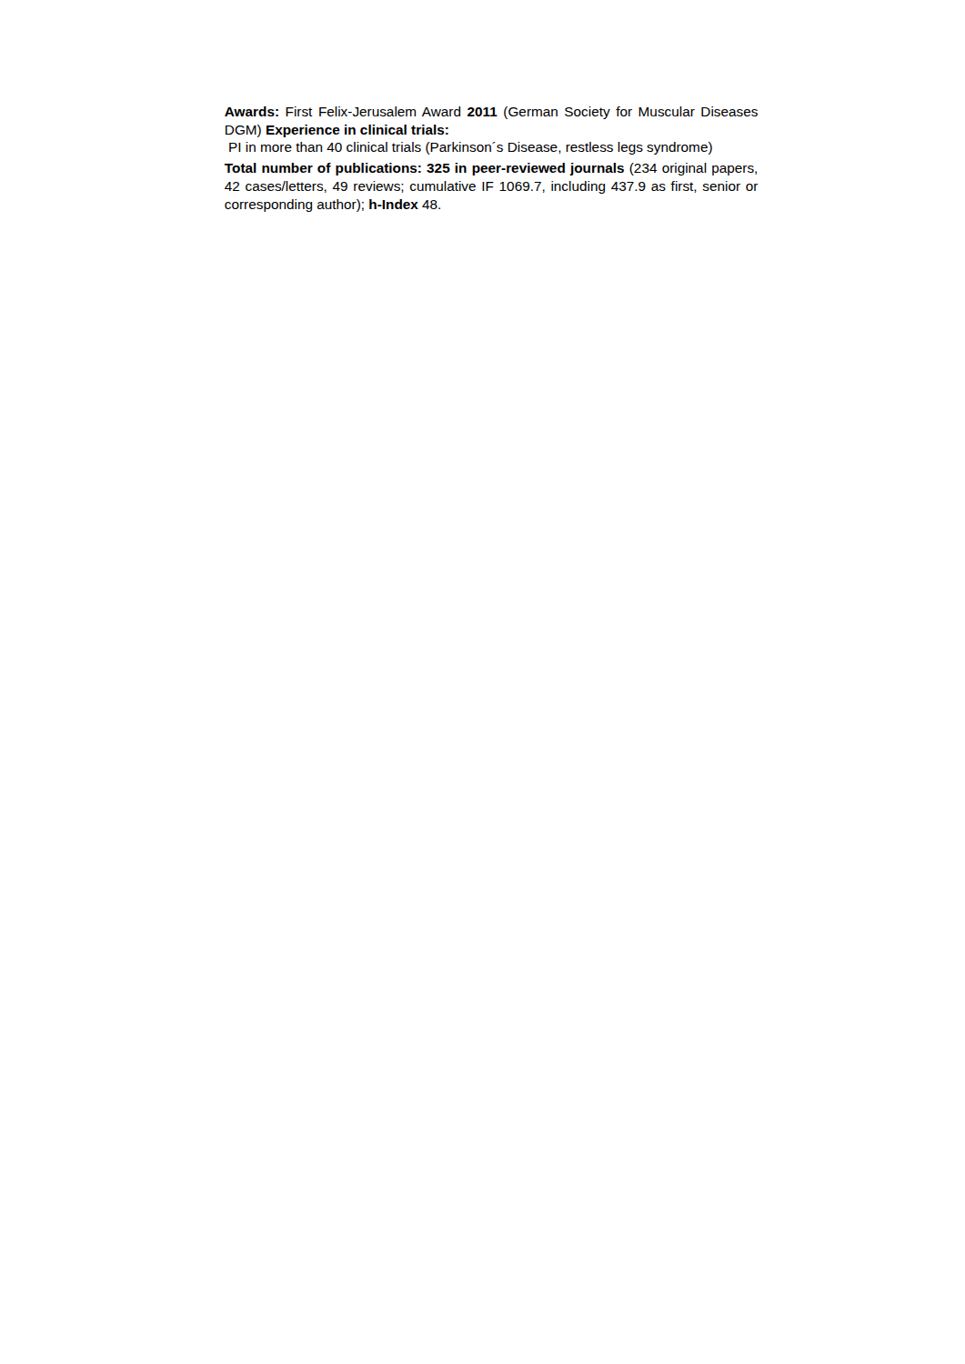Awards: First Felix-Jerusalem Award 2011 (German Society for Muscular Diseases DGM) Experience in clinical trials:
PI in more than 40 clinical trials (Parkinson´s Disease, restless legs syndrome)
Total number of publications: 325 in peer-reviewed journals (234 original papers, 42 cases/letters, 49 reviews; cumulative IF 1069.7, including 437.9 as first, senior or corresponding author); h-Index 48.